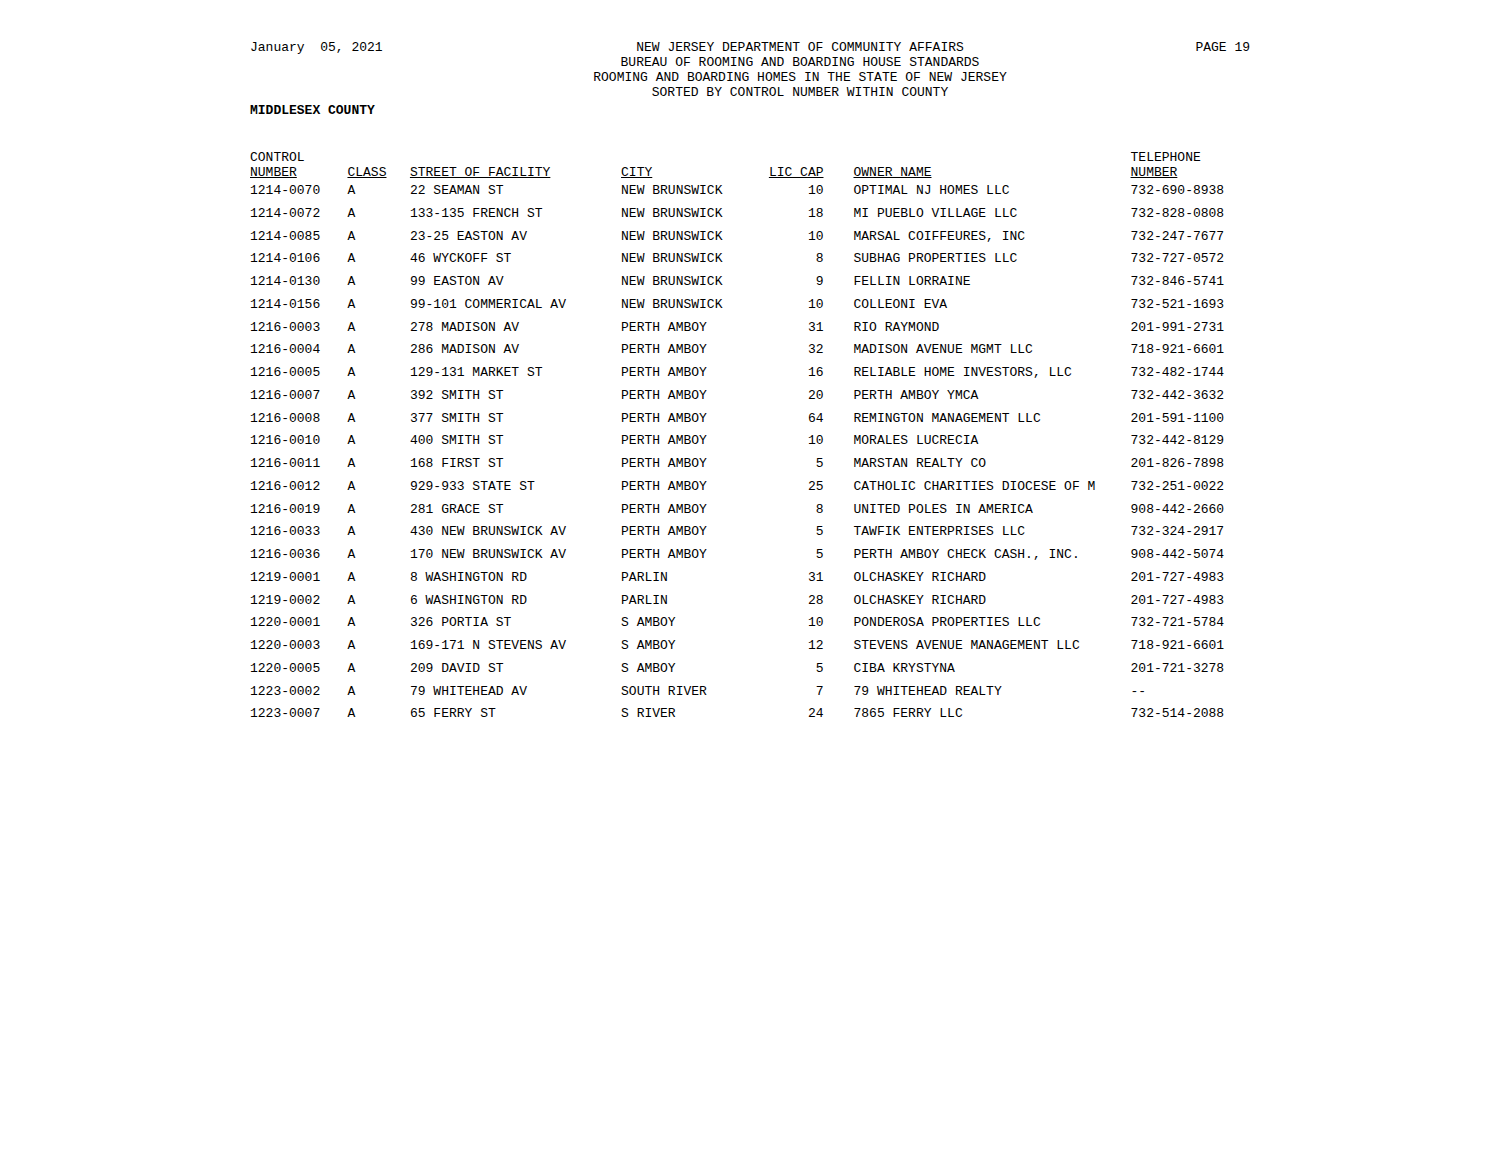January 05, 2021
NEW JERSEY DEPARTMENT OF COMMUNITY AFFAIRS BUREAU OF ROOMING AND BOARDING HOUSE STANDARDS ROOMING AND BOARDING HOMES IN THE STATE OF NEW JERSEY SORTED BY CONTROL NUMBER WITHIN COUNTY
PAGE 19
MIDDLESEX COUNTY
| CONTROL | | | | | | TELEPHONE |
| --- | --- | --- | --- | --- | --- | --- |
| NUMBER | CLASS | STREET OF FACILITY | CITY | LIC CAP | OWNER NAME | NUMBER |
| 1214-0070 | A | 22 SEAMAN ST | NEW BRUNSWICK | 10 | OPTIMAL NJ HOMES LLC | 732-690-8938 |
| 1214-0072 | A | 133-135 FRENCH ST | NEW BRUNSWICK | 18 | MI PUEBLO VILLAGE LLC | 732-828-0808 |
| 1214-0085 | A | 23-25 EASTON AV | NEW BRUNSWICK | 10 | MARSAL COIFFEURES, INC | 732-247-7677 |
| 1214-0106 | A | 46 WYCKOFF ST | NEW BRUNSWICK | 8 | SUBHAG PROPERTIES LLC | 732-727-0572 |
| 1214-0130 | A | 99 EASTON AV | NEW BRUNSWICK | 9 | FELLIN LORRAINE | 732-846-5741 |
| 1214-0156 | A | 99-101 COMMERICAL AV | NEW BRUNSWICK | 10 | COLLEONI EVA | 732-521-1693 |
| 1216-0003 | A | 278 MADISON AV | PERTH AMBOY | 31 | RIO RAYMOND | 201-991-2731 |
| 1216-0004 | A | 286 MADISON AV | PERTH AMBOY | 32 | MADISON AVENUE MGMT LLC | 718-921-6601 |
| 1216-0005 | A | 129-131 MARKET ST | PERTH AMBOY | 16 | RELIABLE HOME INVESTORS, LLC | 732-482-1744 |
| 1216-0007 | A | 392 SMITH ST | PERTH AMBOY | 20 | PERTH AMBOY YMCA | 732-442-3632 |
| 1216-0008 | A | 377 SMITH ST | PERTH AMBOY | 64 | REMINGTON MANAGEMENT LLC | 201-591-1100 |
| 1216-0010 | A | 400 SMITH ST | PERTH AMBOY | 10 | MORALES LUCRECIA | 732-442-8129 |
| 1216-0011 | A | 168 FIRST ST | PERTH AMBOY | 5 | MARSTAN REALTY CO | 201-826-7898 |
| 1216-0012 | A | 929-933 STATE ST | PERTH AMBOY | 25 | CATHOLIC CHARITIES DIOCESE OF M | 732-251-0022 |
| 1216-0019 | A | 281 GRACE ST | PERTH AMBOY | 8 | UNITED POLES IN AMERICA | 908-442-2660 |
| 1216-0033 | A | 430 NEW BRUNSWICK AV | PERTH AMBOY | 5 | TAWFIK ENTERPRISES LLC | 732-324-2917 |
| 1216-0036 | A | 170 NEW BRUNSWICK AV | PERTH AMBOY | 5 | PERTH AMBOY CHECK CASH., INC. | 908-442-5074 |
| 1219-0001 | A | 8 WASHINGTON RD | PARLIN | 31 | OLCHASKEY RICHARD | 201-727-4983 |
| 1219-0002 | A | 6 WASHINGTON RD | PARLIN | 28 | OLCHASKEY RICHARD | 201-727-4983 |
| 1220-0001 | A | 326 PORTIA ST | S AMBOY | 10 | PONDEROSA PROPERTIES LLC | 732-721-5784 |
| 1220-0003 | A | 169-171 N STEVENS AV | S AMBOY | 12 | STEVENS AVENUE MANAGEMENT LLC | 718-921-6601 |
| 1220-0005 | A | 209 DAVID ST | S AMBOY | 5 | CIBA KRYSTYNA | 201-721-3278 |
| 1223-0002 | A | 79 WHITEHEAD AV | SOUTH RIVER | 7 | 79 WHITEHEAD REALTY | -- |
| 1223-0007 | A | 65 FERRY ST | S RIVER | 24 | 7865 FERRY LLC | 732-514-2088 |